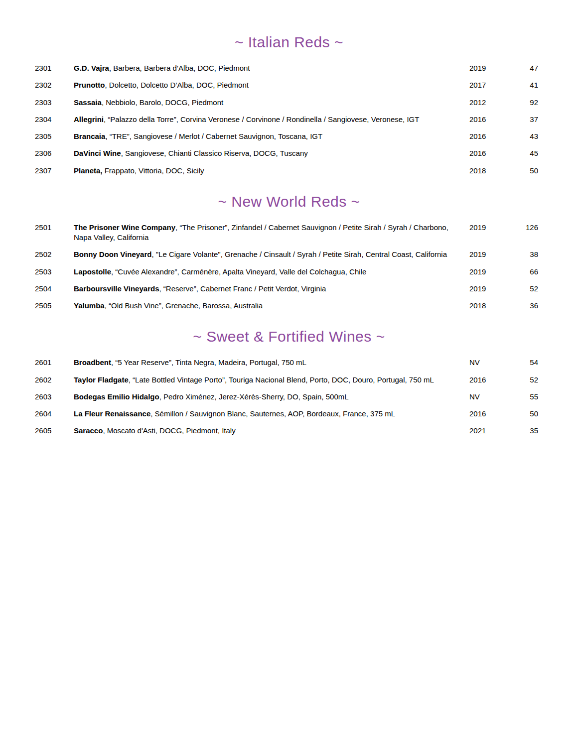~ Italian Reds ~
| 2301 | G.D. Vajra , Barbera, Barbera d’Alba, DOC, Piedmont | 2019 | 47 |
| 2302 | Prunotto , Dolcetto, Dolcetto D’Alba, DOC, Piedmont | 2017 | 41 |
| 2303 | Sassaia , Nebbiolo, Barolo, DOCG, Piedmont | 2012 | 92 |
| 2304 | Allegrini , “Palazzo della Torre”, Corvina Veronese / Corvinone / Rondinella / Sangiovese, Veronese, IGT | 2016 | 37 |
| 2305 | Brancaia , “TRE”, Sangiovese / Merlot / Cabernet Sauvignon, Toscana, IGT | 2016 | 43 |
| 2306 | DaVinci Wine , Sangiovese, Chianti Classico Riserva, DOCG, Tuscany | 2016 | 45 |
| 2307 | Planeta, Frappato, Vittoria, DOC, Sicily | 2018 | 50 |
~ New World Reds ~
| 2501 | The Prisoner Wine Company , “The Prisoner”, Zinfandel / Cabernet Sauvignon / Petite Sirah / Syrah / Charbono, Napa Valley, California | 2019 | 126 |
| 2502 | Bonny Doon Vineyard , "Le Cigare Volante", Grenache / Cinsault / Syrah / Petite Sirah, Central Coast, California | 2019 | 38 |
| 2503 | Lapostolle , “Cuvée Alexandre”, Carménère, Apalta Vineyard, Valle del Colchagua, Chile | 2019 | 66 |
| 2504 | Barboursville Vineyards , “Reserve”, Cabernet Franc / Petit Verdot, Virginia | 2019 | 52 |
| 2505 | Yalumba , “Old Bush Vine”, Grenache, Barossa, Australia | 2018 | 36 |
~ Sweet & Fortified Wines ~
| 2601 | Broadbent , “5 Year Reserve”, Tinta Negra, Madeira, Portugal, 750 mL | NV | 54 |
| 2602 | Taylor Fladgate , “Late Bottled Vintage Porto”, Touriga Nacional Blend, Porto, DOC, Douro, Portugal, 750 mL | 2016 | 52 |
| 2603 | Bodegas Emilio Hidalgo , Pedro Ximénez, Jerez-Xérès-Sherry, DO, Spain, 500mL | NV | 55 |
| 2604 | La Fleur Renaissance , Sémillon / Sauvignon Blanc, Sauternes, AOP, Bordeaux, France, 375 mL | 2016 | 50 |
| 2605 | Saracco , Moscato d'Asti, DOCG, Piedmont, Italy | 2021 | 35 |